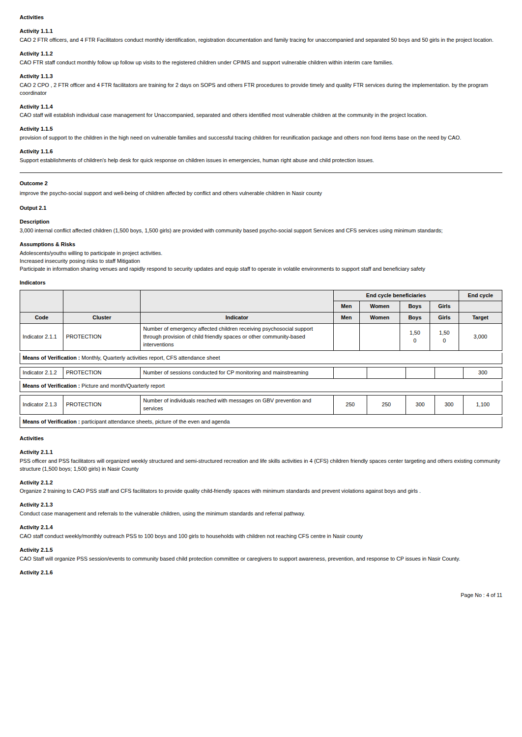Activities
Activity 1.1.1
CAO 2 FTR officers, and 4 FTR Facilitators conduct monthly identification, registration documentation and family tracing for unaccompanied and separated 50 boys and 50 girls in the project location.
Activity 1.1.2
CAO FTR staff conduct monthly follow up follow up visits to the registered children under CPIMS and support vulnerable children within interim care families.
Activity 1.1.3
CAO 2 CPO , 2 FTR officer and 4 FTR facilitators are training for 2 days on SOPS and others FTR procedures to provide timely and quality FTR services during the implementation. by the program coordinator
Activity 1.1.4
CAO staff will establish individual case management for Unaccompanied, separated and others identified most vulnerable children at the community in the project location.
Activity 1.1.5
provision of support to the children in the high need on vulnerable families and successful tracing children for reunification package and others non food items base on the need by CAO.
Activity 1.1.6
Support establishments of children's help desk for quick response on children issues in emergencies, human right abuse and child protection issues.
Outcome 2
improve the psycho-social support and well-being of children affected by conflict and others vulnerable children in Nasir county
Output 2.1
Description
3,000 internal conflict affected children (1,500 boys, 1,500 girls) are provided with community based psycho-social support Services and CFS services using minimum standards;
Assumptions & Risks
Adolescents/youths willing to participate in project activities.
Increased insecurity posing risks to staff Mitigation
Participate in information sharing venues and rapidly respond to security updates and equip staff to operate in volatile environments to support staff and beneficiary safety
Indicators
| | | | End cycle beneficiaries | End cycle |
| --- | --- | --- | --- | --- |
| Men | Women | Boys | Girls | |
| Code | Cluster | Indicator | Men | Women | Boys | Girls | Target |
| Indicator 2.1.1 | PROTECTION | Number of emergency affected children receiving psychosocial support through provision of child friendly spaces or other community-based interventions | | | 1,50 0 | 1,50 0 | 3,000 |
Means of Verification : Monthly, Quarterly activities report, CFS attendance sheet
| Indicator 2.1.2 | PROTECTION | Number of sessions conducted for CP monitoring and mainstreaming | | | | | 300 |
Means of Verification : Picture and month/Quarterly report
| Indicator 2.1.3 | PROTECTION | Number of individuals reached with messages on GBV prevention and services | 250 | 250 | 300 | 300 | 1,100 |
Means of Verification : participant attendance sheets, picture of the even and agenda
Activities
Activity 2.1.1
PSS officer and PSS facilitators will organized weekly structured and semi-structured recreation and life skills activities in 4 (CFS) children friendly spaces center targeting and others existing community structure (1,500 boys; 1,500 girls) in Nasir County
Activity 2.1.2
Organize 2 training to CAO PSS staff and CFS facilitators to provide quality child-friendly spaces with minimum standards and prevent violations against boys and girls .
Activity 2.1.3
Conduct case management and referrals to the vulnerable children, using the minimum standards and referral pathway.
Activity 2.1.4
CAO staff conduct weekly/monthly outreach PSS to 100 boys and 100 girls to households with children not reaching CFS centre in Nasir county
Activity 2.1.5
CAO Staff will organize PSS session/events to community based child protection committee or caregivers to support awareness, prevention, and response to CP issues in Nasir County.
Activity 2.1.6
Page No : 4 of 11